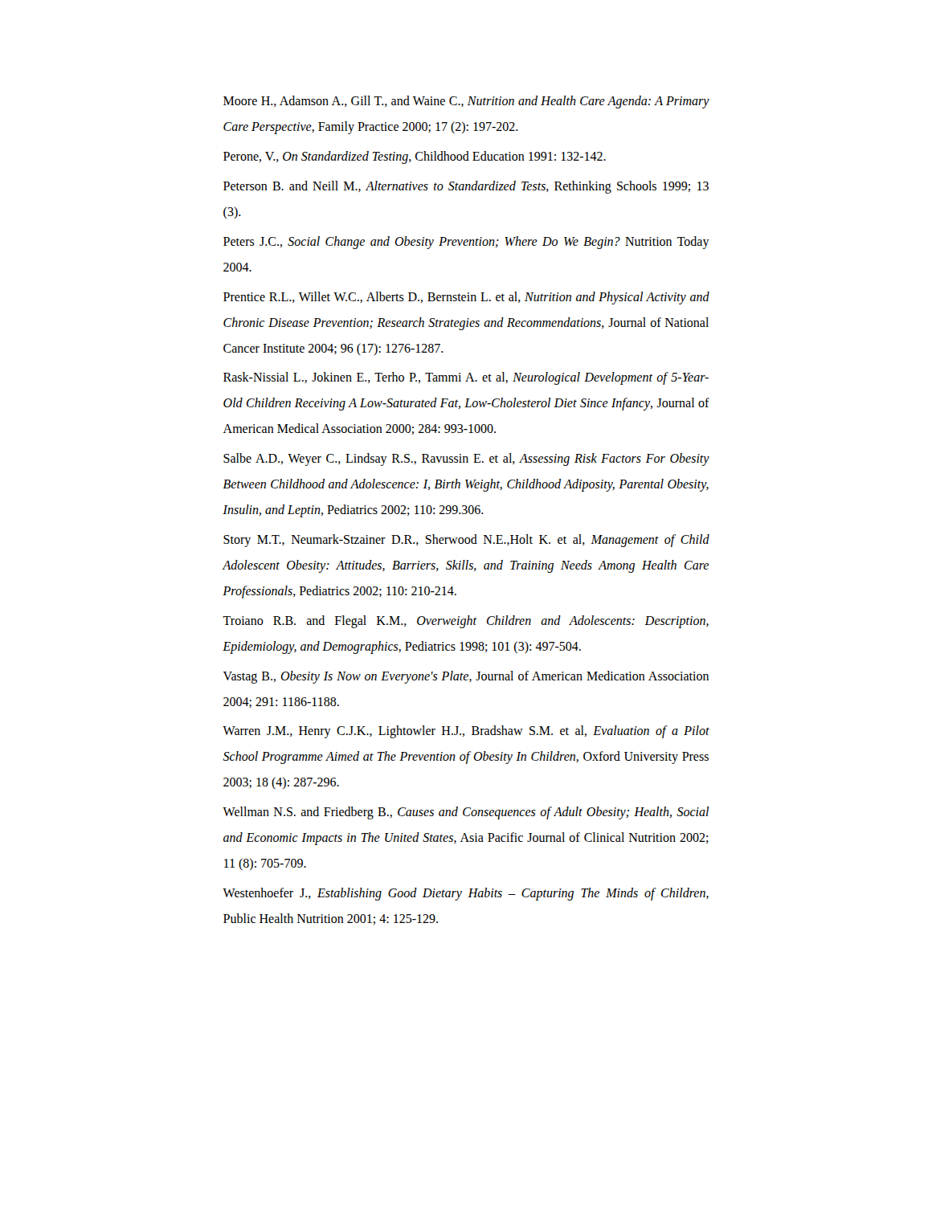Moore H., Adamson A., Gill T., and Waine C., Nutrition and Health Care Agenda: A Primary Care Perspective, Family Practice 2000; 17 (2): 197-202.
Perone, V., On Standardized Testing, Childhood Education 1991: 132-142.
Peterson B. and Neill M., Alternatives to Standardized Tests, Rethinking Schools 1999; 13 (3).
Peters J.C., Social Change and Obesity Prevention; Where Do We Begin? Nutrition Today 2004.
Prentice R.L., Willet W.C., Alberts D., Bernstein L. et al, Nutrition and Physical Activity and Chronic Disease Prevention; Research Strategies and Recommendations, Journal of National Cancer Institute 2004; 96 (17): 1276-1287.
Rask-Nissial L., Jokinen E., Terho P., Tammi A. et al, Neurological Development of 5-Year-Old Children Receiving A Low-Saturated Fat, Low-Cholesterol Diet Since Infancy, Journal of American Medical Association 2000; 284: 993-1000.
Salbe A.D., Weyer C., Lindsay R.S., Ravussin E. et al, Assessing Risk Factors For Obesity Between Childhood and Adolescence: I, Birth Weight, Childhood Adiposity, Parental Obesity, Insulin, and Leptin, Pediatrics 2002; 110: 299.306.
Story M.T., Neumark-Stzainer D.R., Sherwood N.E.,Holt K. et al, Management of Child Adolescent Obesity: Attitudes, Barriers, Skills, and Training Needs Among Health Care Professionals, Pediatrics 2002; 110: 210-214.
Troiano R.B. and Flegal K.M., Overweight Children and Adolescents: Description, Epidemiology, and Demographics, Pediatrics 1998; 101 (3): 497-504.
Vastag B., Obesity Is Now on Everyone's Plate, Journal of American Medication Association 2004; 291: 1186-1188.
Warren J.M., Henry C.J.K., Lightowler H.J., Bradshaw S.M. et al, Evaluation of a Pilot School Programme Aimed at The Prevention of Obesity In Children, Oxford University Press 2003; 18 (4): 287-296.
Wellman N.S. and Friedberg B., Causes and Consequences of Adult Obesity; Health, Social and Economic Impacts in The United States, Asia Pacific Journal of Clinical Nutrition 2002; 11 (8): 705-709.
Westenhoefer J., Establishing Good Dietary Habits – Capturing The Minds of Children, Public Health Nutrition 2001; 4: 125-129.